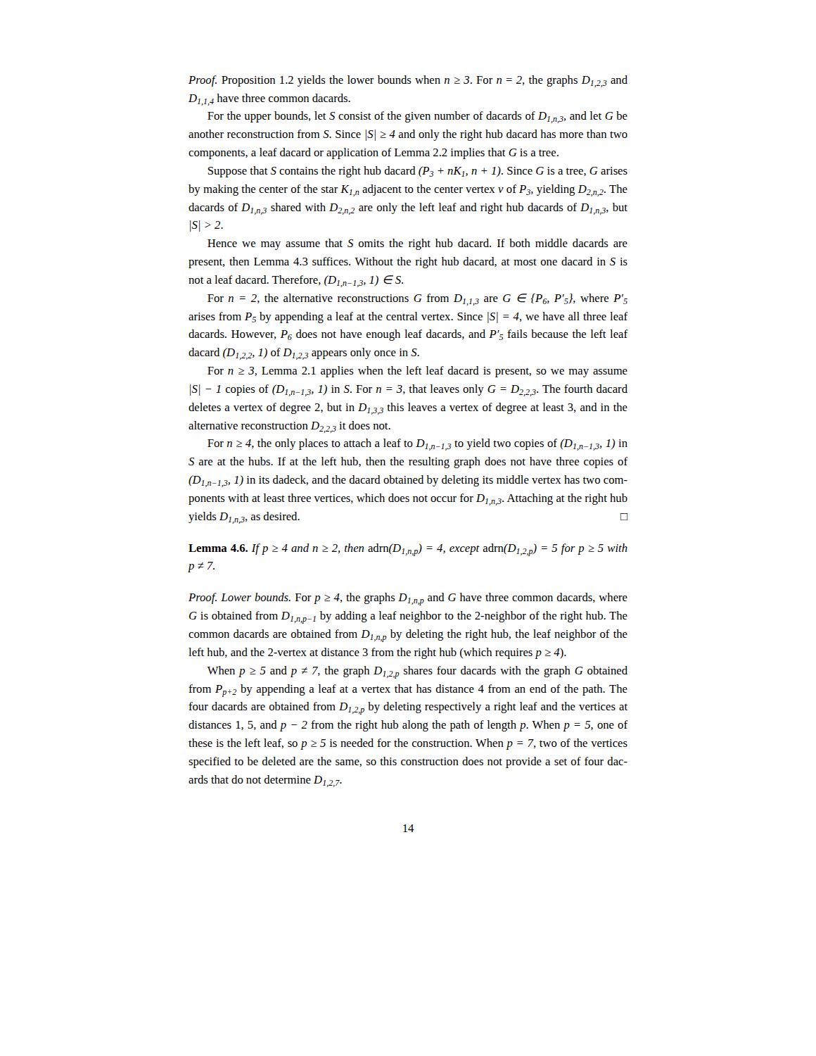Proof. Proposition 1.2 yields the lower bounds when n ≥ 3. For n = 2, the graphs D1,2,3 and D1,1,4 have three common dacards.
For the upper bounds, let S consist of the given number of dacards of D1,n,3, and let G be another reconstruction from S. Since |S| ≥ 4 and only the right hub dacard has more than two components, a leaf dacard or application of Lemma 2.2 implies that G is a tree.
Suppose that S contains the right hub dacard (P3 + nK1, n + 1). Since G is a tree, G arises by making the center of the star K1,n adjacent to the center vertex v of P3, yielding D2,n,2. The dacards of D1,n,3 shared with D2,n,2 are only the left leaf and right hub dacards of D1,n,3, but |S| > 2.
Hence we may assume that S omits the right hub dacard. If both middle dacards are present, then Lemma 4.3 suffices. Without the right hub dacard, at most one dacard in S is not a leaf dacard. Therefore, (D1,n−1,3, 1) ∈ S.
For n = 2, the alternative reconstructions G from D1,1,3 are G ∈ {P6, P′5}, where P′5 arises from P5 by appending a leaf at the central vertex. Since |S| = 4, we have all three leaf dacards. However, P6 does not have enough leaf dacards, and P′5 fails because the left leaf dacard (D1,2,2, 1) of D1,2,3 appears only once in S.
For n ≥ 3, Lemma 2.1 applies when the left leaf dacard is present, so we may assume |S| − 1 copies of (D1,n−1,3, 1) in S. For n = 3, that leaves only G = D2,2,3. The fourth dacard deletes a vertex of degree 2, but in D1,3,3 this leaves a vertex of degree at least 3, and in the alternative reconstruction D2,2,3 it does not.
For n ≥ 4, the only places to attach a leaf to D1,n−1,3 to yield two copies of (D1,n−1,3, 1) in S are at the hubs. If at the left hub, then the resulting graph does not have three copies of (D1,n−1,3, 1) in its dadeck, and the dacard obtained by deleting its middle vertex has two components with at least three vertices, which does not occur for D1,n,3. Attaching at the right hub yields D1,n,3, as desired. □
Lemma 4.6. If p ≥ 4 and n ≥ 2, then adrn(D1,n,p) = 4, except adrn(D1,2,p) = 5 for p ≥ 5 with p ≠ 7.
Proof. Lower bounds. For p ≥ 4, the graphs D1,n,p and G have three common dacards, where G is obtained from D1,n,p−1 by adding a leaf neighbor to the 2-neighbor of the right hub. The common dacards are obtained from D1,n,p by deleting the right hub, the leaf neighbor of the left hub, and the 2-vertex at distance 3 from the right hub (which requires p ≥ 4).
When p ≥ 5 and p ≠ 7, the graph D1,2,p shares four dacards with the graph G obtained from Pp+2 by appending a leaf at a vertex that has distance 4 from an end of the path. The four dacards are obtained from D1,2,p by deleting respectively a right leaf and the vertices at distances 1, 5, and p − 2 from the right hub along the path of length p. When p = 5, one of these is the left leaf, so p ≥ 5 is needed for the construction. When p = 7, two of the vertices specified to be deleted are the same, so this construction does not provide a set of four dacards that do not determine D1,2,7.
14